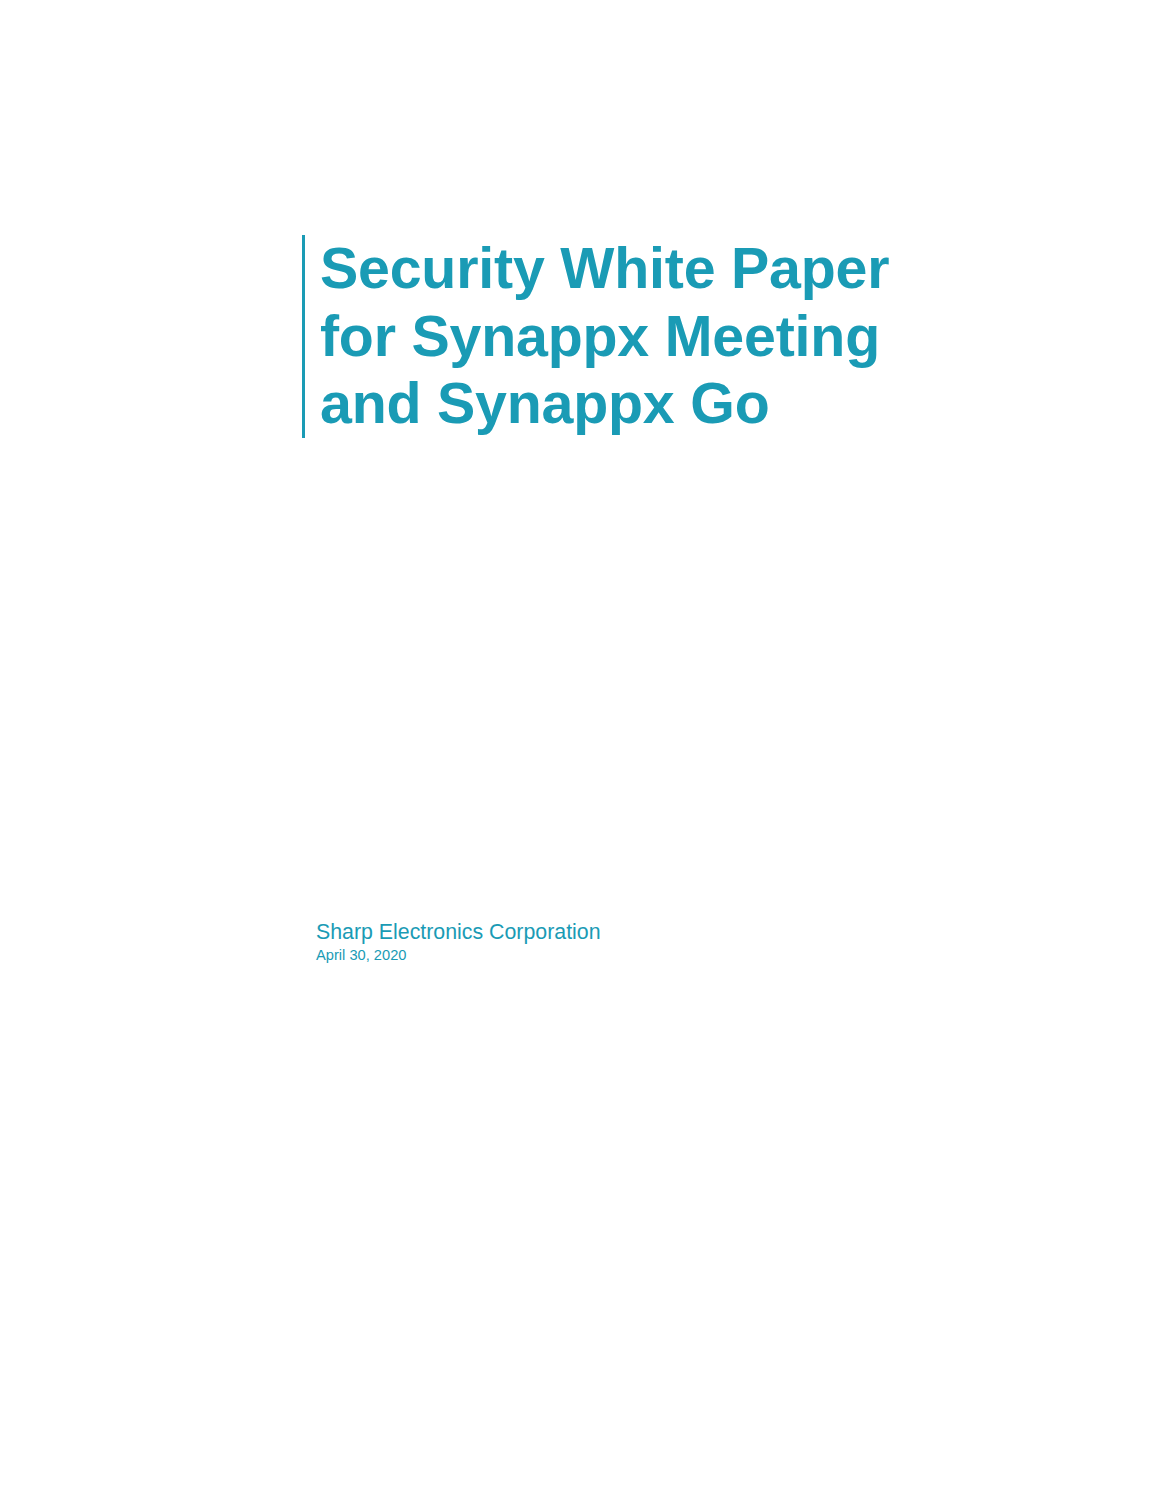Security White Paper for Synappx Meeting and Synappx Go
Sharp Electronics Corporation
April 30, 2020